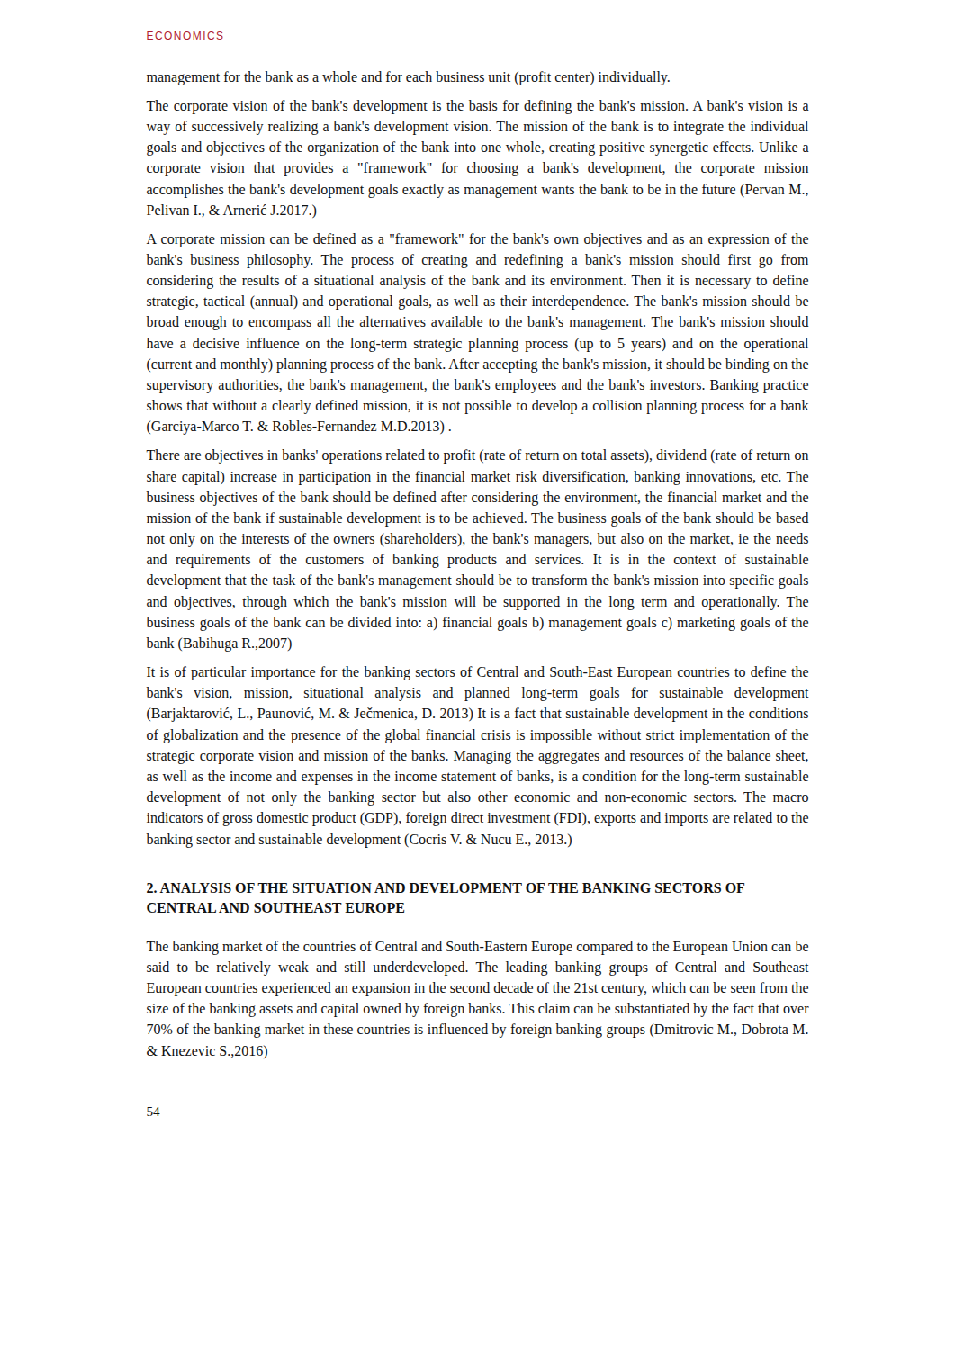Economics
management for the bank as a whole and for each business unit (profit center) individually.
The corporate vision of the bank's development is the basis for defining the bank's mission. A bank's vision is a way of successively realizing a bank's development vision. The mission of the bank is to integrate the individual goals and objectives of the organization of the bank into one whole, creating positive synergetic effects. Unlike a corporate vision that provides a "framework" for choosing a bank's development, the corporate mission accomplishes the bank's development goals exactly as management wants the bank to be in the future (Pervan M., Pelivan I., & Arnerić J.2017.)
A corporate mission can be defined as a "framework" for the bank's own objectives and as an expression of the bank's business philosophy. The process of creating and redefining a bank's mission should first go from considering the results of a situational analysis of the bank and its environment. Then it is necessary to define strategic, tactical (annual) and operational goals, as well as their interdependence. The bank's mission should be broad enough to encompass all the alternatives available to the bank's management. The bank's mission should have a decisive influence on the long-term strategic planning process (up to 5 years) and on the operational (current and monthly) planning process of the bank. After accepting the bank's mission, it should be binding on the supervisory authorities, the bank's management, the bank's employees and the bank's investors. Banking practice shows that without a clearly defined mission, it is not possible to develop a collision planning process for a bank (Garciya-Marco T. & Robles-Fernandez M.D.2013) .
There are objectives in banks' operations related to profit (rate of return on total assets), dividend (rate of return on share capital) increase in participation in the financial market risk diversification, banking innovations, etc. The business objectives of the bank should be defined after considering the environment, the financial market and the mission of the bank if sustainable development is to be achieved. The business goals of the bank should be based not only on the interests of the owners (shareholders), the bank's managers, but also on the market, ie the needs and requirements of the customers of banking products and services. It is in the context of sustainable development that the task of the bank's management should be to transform the bank's mission into specific goals and objectives, through which the bank's mission will be supported in the long term and operationally. The business goals of the bank can be divided into: a) financial goals b) management goals c) marketing goals of the bank (Babihuga R.,2007)
It is of particular importance for the banking sectors of Central and South-East European countries to define the bank's vision, mission, situational analysis and planned long-term goals for sustainable development (Barjaktarović, L., Paunović, M. & Ječmenica, D. 2013) It is a fact that sustainable development in the conditions of globalization and the presence of the global financial crisis is impossible without strict implementation of the strategic corporate vision and mission of the banks. Managing the aggregates and resources of the balance sheet, as well as the income and expenses in the income statement of banks, is a condition for the long-term sustainable development of not only the banking sector but also other economic and non-economic sectors. The macro indicators of gross domestic product (GDP), foreign direct investment (FDI), exports and imports are related to the banking sector and sustainable development (Cocris V. & Nucu E., 2013.)
2. Analysis of the situation and development of the banking sectors of Central and Southeast Europe
The banking market of the countries of Central and South-Eastern Europe compared to the European Union can be said to be relatively weak and still underdeveloped. The leading banking groups of Central and Southeast European countries experienced an expansion in the second decade of the 21st century, which can be seen from the size of the banking assets and capital owned by foreign banks. This claim can be substantiated by the fact that over 70% of the banking market in these countries is influenced by foreign banking groups (Dmitrovic M., Dobrota M. & Knezevic S.,2016)
54